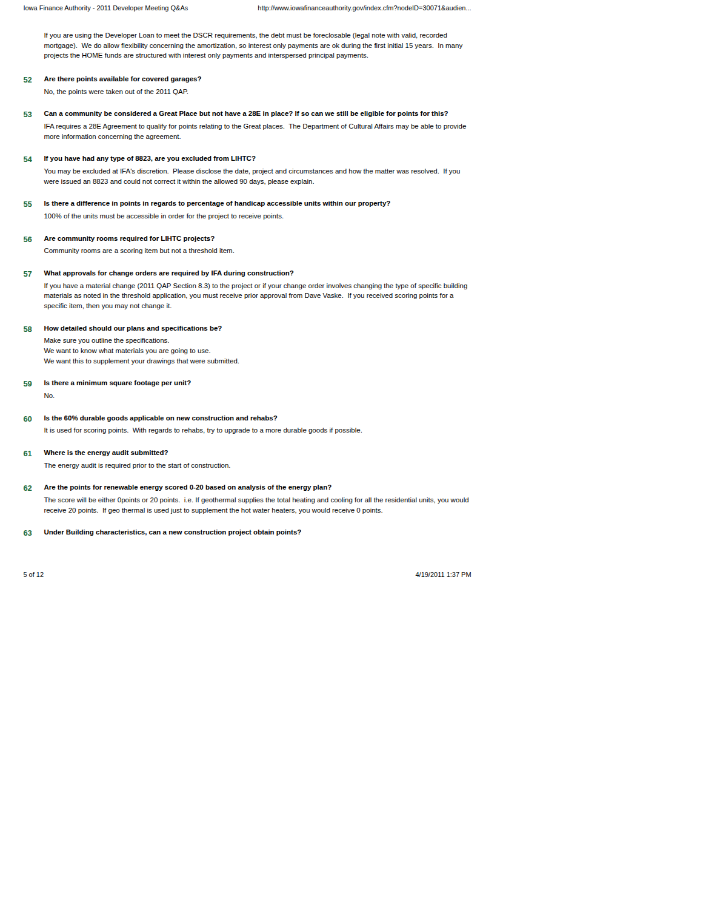Iowa Finance Authority - 2011 Developer Meeting Q&As
http://www.iowafinanceauthority.gov/index.cfm?nodeID=30071&audien...
If you are using the Developer Loan to meet the DSCR requirements, the debt must be foreclosable (legal note with valid, recorded mortgage). We do allow flexibility concerning the amortization, so interest only payments are ok during the first initial 15 years. In many projects the HOME funds are structured with interest only payments and interspersed principal payments.
52
Are there points available for covered garages?
No, the points were taken out of the 2011 QAP.
53
Can a community be considered a Great Place but not have a 28E in place? If so can we still be eligible for points for this?
IFA requires a 28E Agreement to qualify for points relating to the Great places. The Department of Cultural Affairs may be able to provide more information concerning the agreement.
54
If you have had any type of 8823, are you excluded from LIHTC?
You may be excluded at IFA's discretion. Please disclose the date, project and circumstances and how the matter was resolved. If you were issued an 8823 and could not correct it within the allowed 90 days, please explain.
55
Is there a difference in points in regards to percentage of handicap accessible units within our property?
100% of the units must be accessible in order for the project to receive points.
56
Are community rooms required for LIHTC projects?
Community rooms are a scoring item but not a threshold item.
57
What approvals for change orders are required by IFA during construction?
If you have a material change (2011 QAP Section 8.3) to the project or if your change order involves changing the type of specific building materials as noted in the threshold application, you must receive prior approval from Dave Vaske. If you received scoring points for a specific item, then you may not change it.
58
How detailed should our plans and specifications be?
Make sure you outline the specifications. We want to know what materials you are going to use. We want this to supplement your drawings that were submitted.
59
Is there a minimum square footage per unit?
No.
60
Is the 60% durable goods applicable on new construction and rehabs?
It is used for scoring points. With regards to rehabs, try to upgrade to a more durable goods if possible.
61
Where is the energy audit submitted?
The energy audit is required prior to the start of construction.
62
Are the points for renewable energy scored 0-20 based on analysis of the energy plan?
The score will be either 0points or 20 points. i.e. If geothermal supplies the total heating and cooling for all the residential units, you would receive 20 points. If geo thermal is used just to supplement the hot water heaters, you would receive 0 points.
63
Under Building characteristics, can a new construction project obtain points?
5 of 12
4/19/2011 1:37 PM